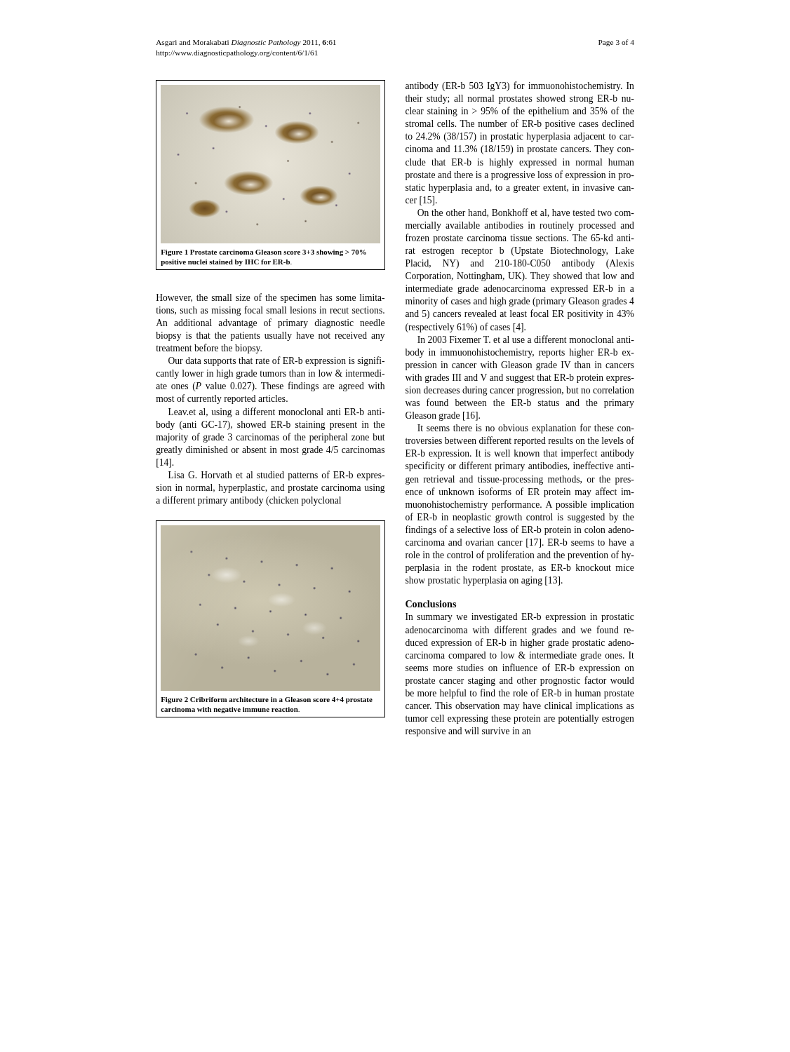Asgari and Morakabati Diagnostic Pathology 2011, 6:61
http://www.diagnosticpathology.org/content/6/1/61
Page 3 of 4
Figure 1 Prostate carcinoma Gleason score 3+3 showing > 70% positive nuclei stained by IHC for ER-b.
However, the small size of the specimen has some limitations, such as missing focal small lesions in recut sections. An additional advantage of primary diagnostic needle biopsy is that the patients usually have not received any treatment before the biopsy.
Our data supports that rate of ER-b expression is significantly lower in high grade tumors than in low & intermediate ones (P value 0.027). These findings are agreed with most of currently reported articles.
Leav.et al, using a different monoclonal anti ER-b antibody (anti GC-17), showed ER-b staining present in the majority of grade 3 carcinomas of the peripheral zone but greatly diminished or absent in most grade 4/5 carcinomas [14].
Lisa G. Horvath et al studied patterns of ER-b expression in normal, hyperplastic, and prostate carcinoma using a different primary antibody (chicken polyclonal
Figure 2 Cribriform architecture in a Gleason score 4+4 prostate carcinoma with negative immune reaction.
antibody (ER-b 503 IgY3) for immuonohistochemistry. In their study; all normal prostates showed strong ER-b nuclear staining in > 95% of the epithelium and 35% of the stromal cells. The number of ER-b positive cases declined to 24.2% (38/157) in prostatic hyperplasia adjacent to carcinoma and 11.3% (18/159) in prostate cancers. They conclude that ER-b is highly expressed in normal human prostate and there is a progressive loss of expression in prostatic hyperplasia and, to a greater extent, in invasive cancer [15].
On the other hand, Bonkhoff et al, have tested two commercially available antibodies in routinely processed and frozen prostate carcinoma tissue sections. The 65-kd anti-rat estrogen receptor b (Upstate Biotechnology, Lake Placid, NY) and 210-180-C050 antibody (Alexis Corporation, Nottingham, UK). They showed that low and intermediate grade adenocarcinoma expressed ER-b in a minority of cases and high grade (primary Gleason grades 4 and 5) cancers revealed at least focal ER positivity in 43% (respectively 61%) of cases [4].
In 2003 Fixemer T. et al use a different monoclonal antibody in immuonohistochemistry, reports higher ER-b expression in cancer with Gleason grade IV than in cancers with grades III and V and suggest that ER-b protein expression decreases during cancer progression, but no correlation was found between the ER-b status and the primary Gleason grade [16].
It seems there is no obvious explanation for these controversies between different reported results on the levels of ER-b expression. It is well known that imperfect antibody specificity or different primary antibodies, ineffective antigen retrieval and tissue-processing methods, or the presence of unknown isoforms of ER protein may affect immuonohistochemistry performance. A possible implication of ER-b in neoplastic growth control is suggested by the findings of a selective loss of ER-b protein in colon adenocarcinoma and ovarian cancer [17]. ER-b seems to have a role in the control of proliferation and the prevention of hyperplasia in the rodent prostate, as ER-b knockout mice show prostatic hyperplasia on aging [13].
Conclusions
In summary we investigated ER-b expression in prostatic adenocarcinoma with different grades and we found reduced expression of ER-b in higher grade prostatic adenocarcinoma compared to low & intermediate grade ones. It seems more studies on influence of ER-b expression on prostate cancer staging and other prognostic factor would be more helpful to find the role of ER-b in human prostate cancer. This observation may have clinical implications as tumor cell expressing these protein are potentially estrogen responsive and will survive in an